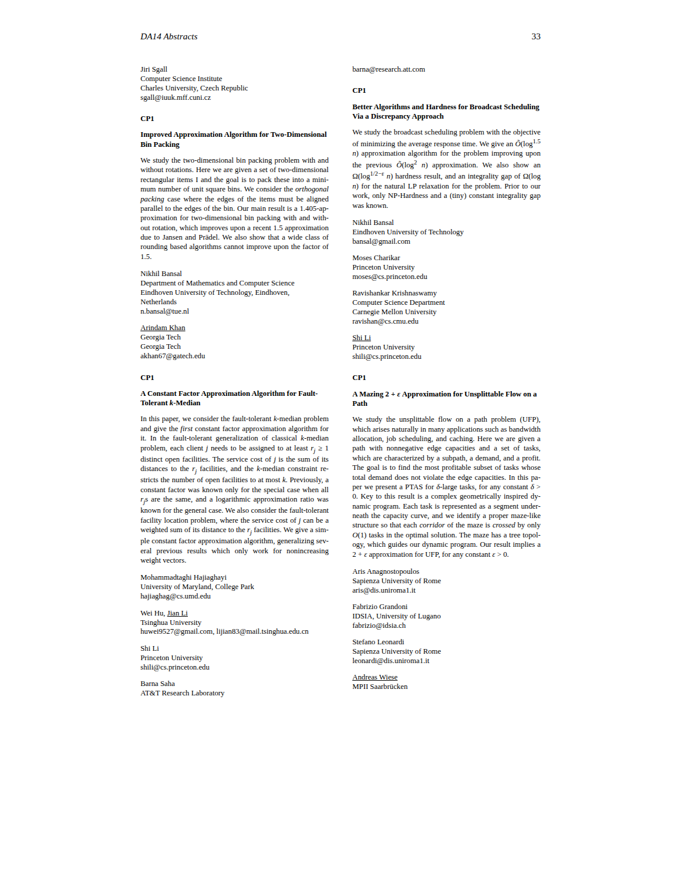DA14 Abstracts
33
Jiri Sgall
Computer Science Institute
Charles University, Czech Republic
sgall@iuuk.mff.cuni.cz
CP1
Improved Approximation Algorithm for Two-Dimensional Bin Packing
We study the two-dimensional bin packing problem with and without rotations. Here we are given a set of two-dimensional rectangular items I and the goal is to pack these into a minimum number of unit square bins. We consider the orthogonal packing case where the edges of the items must be aligned parallel to the edges of the bin. Our main result is a 1.405-approximation for two-dimensional bin packing with and without rotation, which improves upon a recent 1.5 approximation due to Jansen and Prädel. We also show that a wide class of rounding based algorithms cannot improve upon the factor of 1.5.
Nikhil Bansal
Department of Mathematics and Computer Science
Eindhoven University of Technology, Eindhoven,
Netherlands
n.bansal@tue.nl
Arindam Khan
Georgia Tech
Georgia Tech
akhan67@gatech.edu
CP1
A Constant Factor Approximation Algorithm for Fault-Tolerant k-Median
In this paper, we consider the fault-tolerant k-median problem and give the first constant factor approximation algorithm for it. In the fault-tolerant generalization of classical k-median problem, each client j needs to be assigned to at least rj ≥ 1 distinct open facilities. The service cost of j is the sum of its distances to the rj facilities, and the k-median constraint restricts the number of open facilities to at most k. Previously, a constant factor was known only for the special case when all rjs are the same, and a logarithmic approximation ratio was known for the general case. We also consider the fault-tolerant facility location problem, where the service cost of j can be a weighted sum of its distance to the rj facilities. We give a simple constant factor approximation algorithm, generalizing several previous results which only work for nonincreasing weight vectors.
Mohammadtaghi Hajiaghayi
University of Maryland, College Park
hajiaghag@cs.umd.edu
Wei Hu, Jian Li
Tsinghua University
huwei9527@gmail.com, lijian83@mail.tsinghua.edu.cn
Shi Li
Princeton University
shili@cs.princeton.edu
Barna Saha
AT&T Research Laboratory
barna@research.att.com
CP1
Better Algorithms and Hardness for Broadcast Scheduling Via a Discrepancy Approach
We study the broadcast scheduling problem with the objective of minimizing the average response time. We give an Õ(log1.5 n) approximation algorithm for the problem improving upon the previous Õ(log2 n) approximation. We also show an Ω(log1/2−ε n) hardness result, and an integrality gap of Ω(log n) for the natural LP relaxation for the problem. Prior to our work, only NP-Hardness and a (tiny) constant integrality gap was known.
Nikhil Bansal
Eindhoven University of Technology
bansal@gmail.com
Moses Charikar
Princeton University
moses@cs.princeton.edu
Ravishankar Krishnaswamy
Computer Science Department
Carnegie Mellon University
ravishan@cs.cmu.edu
Shi Li
Princeton University
shili@cs.princeton.edu
CP1
A Mazing 2 + ε Approximation for Unsplittable Flow on a Path
We study the unsplittable flow on a path problem (UFP), which arises naturally in many applications such as bandwidth allocation, job scheduling, and caching. Here we are given a path with nonnegative edge capacities and a set of tasks, which are characterized by a subpath, a demand, and a profit. The goal is to find the most profitable subset of tasks whose total demand does not violate the edge capacities. In this paper we present a PTAS for δ-large tasks, for any constant δ > 0. Key to this result is a complex geometrically inspired dynamic program. Each task is represented as a segment underneath the capacity curve, and we identify a proper maze-like structure so that each corridor of the maze is crossed by only O(1) tasks in the optimal solution. The maze has a tree topology, which guides our dynamic program. Our result implies a 2 + ε approximation for UFP, for any constant ε > 0.
Aris Anagnostopoulos
Sapienza University of Rome
aris@dis.uniroma1.it
Fabrizio Grandoni
IDSIA, University of Lugano
fabrizio@idsia.ch
Stefano Leonardi
Sapienza University of Rome
leonardi@dis.uniroma1.it
Andreas Wiese
MPII Saarbrücken